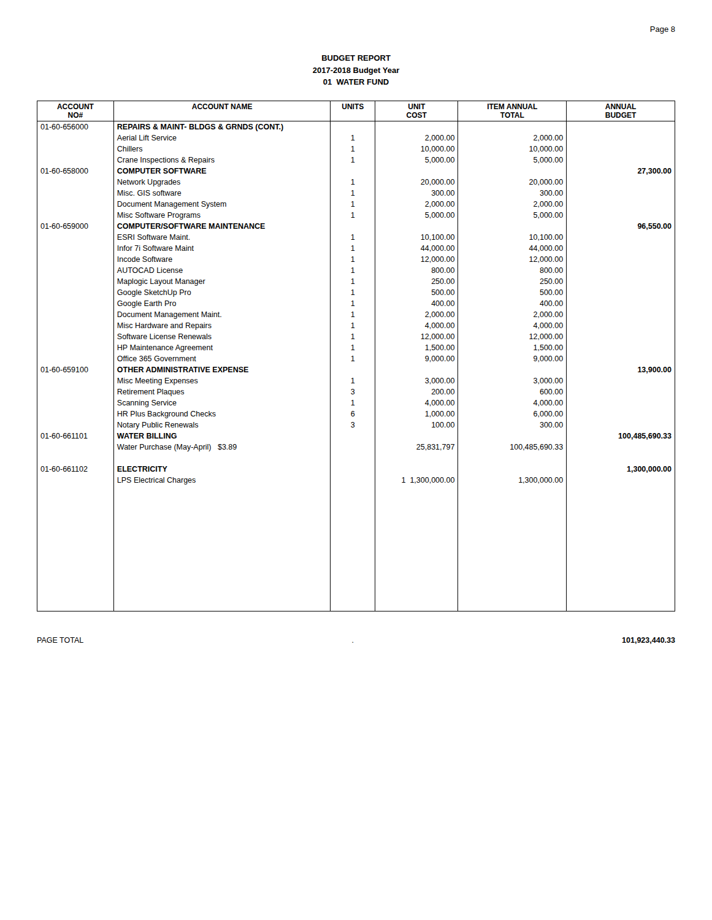Page 8
BUDGET REPORT
2017-2018 Budget Year
01 WATER FUND
| ACCOUNT NO# | ACCOUNT NAME | UNITS | UNIT COST | ITEM ANNUAL TOTAL | ANNUAL BUDGET |
| --- | --- | --- | --- | --- | --- |
| 01-60-656000 | REPAIRS & MAINT- BLDGS & GRNDS (CONT.) | | | | |
| | Aerial Lift Service | 1 | 2,000.00 | 2,000.00 | |
| | Chillers | 1 | 10,000.00 | 10,000.00 | |
| | Crane Inspections & Repairs | 1 | 5,000.00 | 5,000.00 | |
| 01-60-658000 | COMPUTER SOFTWARE | | | | 27,300.00 |
| | Network Upgrades | 1 | 20,000.00 | 20,000.00 | |
| | Misc. GIS software | 1 | 300.00 | 300.00 | |
| | Document Management System | 1 | 2,000.00 | 2,000.00 | |
| | Misc Software Programs | 1 | 5,000.00 | 5,000.00 | |
| 01-60-659000 | COMPUTER/SOFTWARE MAINTENANCE | | | | 96,550.00 |
| | ESRI Software Maint. | 1 | 10,100.00 | 10,100.00 | |
| | Infor 7i Software Maint | 1 | 44,000.00 | 44,000.00 | |
| | Incode Software | 1 | 12,000.00 | 12,000.00 | |
| | AUTOCAD License | 1 | 800.00 | 800.00 | |
| | Maplogic Layout Manager | 1 | 250.00 | 250.00 | |
| | Google SketchUp Pro | 1 | 500.00 | 500.00 | |
| | Google Earth Pro | 1 | 400.00 | 400.00 | |
| | Document Management Maint. | 1 | 2,000.00 | 2,000.00 | |
| | Misc Hardware and Repairs | 1 | 4,000.00 | 4,000.00 | |
| | Software License Renewals | 1 | 12,000.00 | 12,000.00 | |
| | HP Maintenance Agreement | 1 | 1,500.00 | 1,500.00 | |
| | Office 365 Government | 1 | 9,000.00 | 9,000.00 | |
| 01-60-659100 | OTHER ADMINISTRATIVE EXPENSE | | | | 13,900.00 |
| | Misc Meeting Expenses | 1 | 3,000.00 | 3,000.00 | |
| | Retirement Plaques | 3 | 200.00 | 600.00 | |
| | Scanning Service | 1 | 4,000.00 | 4,000.00 | |
| | HR Plus Background Checks | 6 | 1,000.00 | 6,000.00 | |
| | Notary Public Renewals | 3 | 100.00 | 300.00 | |
| 01-60-661101 | WATER BILLING | | | | 100,485,690.33 |
| | Water Purchase (May-April) $3.89 | | 25,831,797 | 100,485,690.33 | |
| 01-60-661102 | ELECTRICITY | | | | 1,300,000.00 |
| | LPS Electrical Charges | | 1 1,300,000.00 | 1,300,000.00 | |
PAGE TOTAL . 101,923,440.33